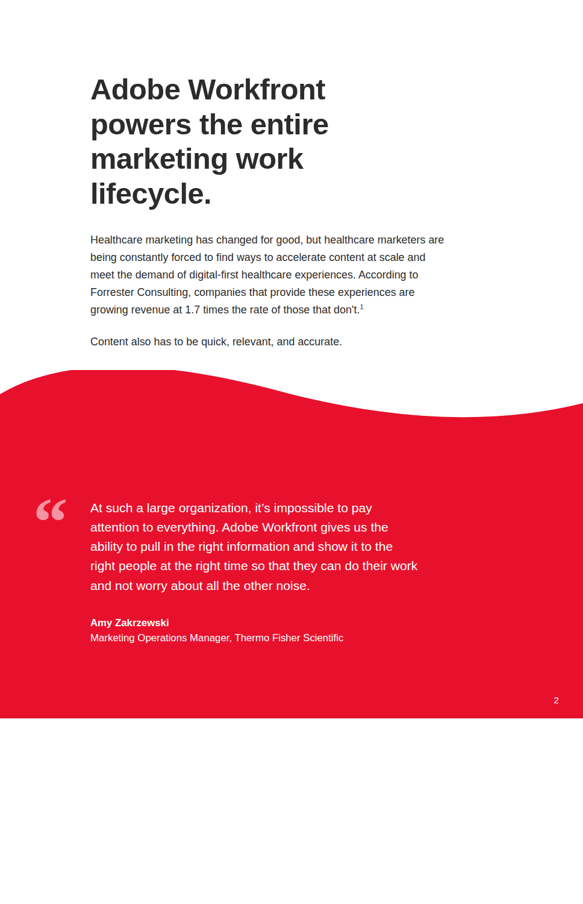Adobe Workfront powers the entire marketing work lifecycle.
Healthcare marketing has changed for good, but healthcare marketers are being constantly forced to find ways to accelerate content at scale and meet the demand of digital-first healthcare experiences. According to Forrester Consulting, companies that provide these experiences are growing revenue at 1.7 times the rate of those that don't.1
Content also has to be quick, relevant, and accurate.
“
At such a large organization, it’s impossible to pay attention to everything. Adobe Workfront gives us the ability to pull in the right information and show it to the right people at the right time so that they can do their work and not worry about all the other noise.
Amy Zakrzewski Marketing Operations Manager, Thermo Fisher Scientific
2